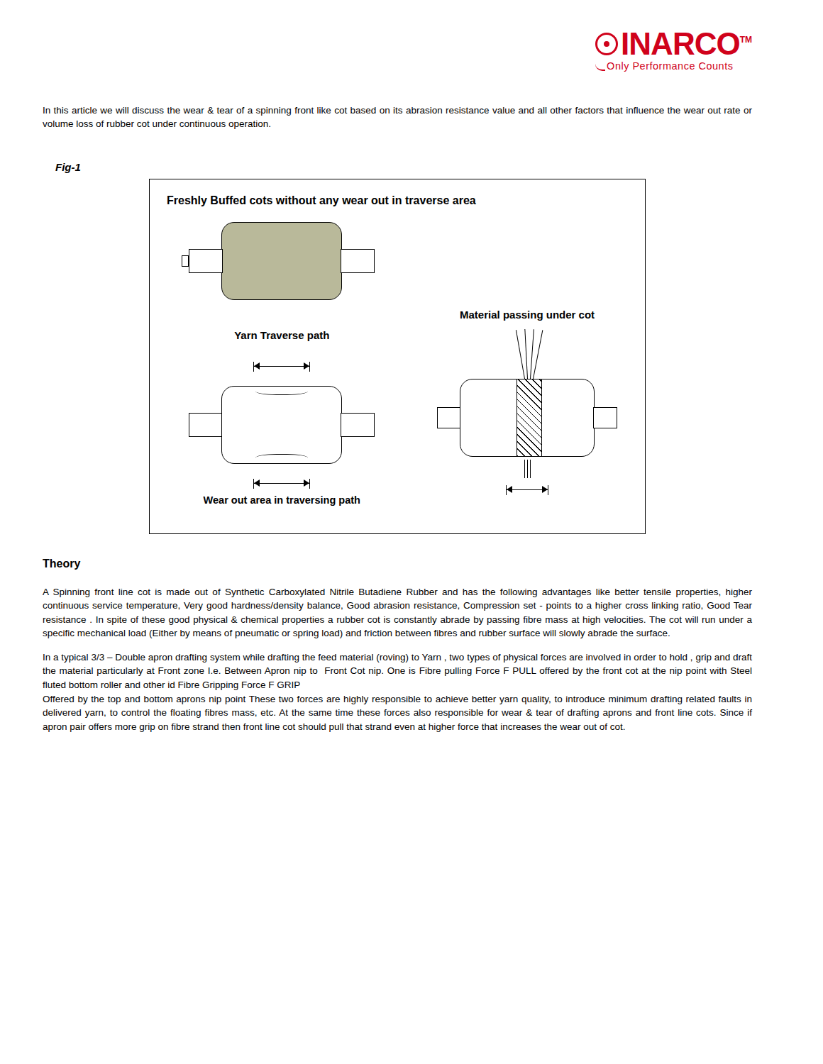INARCO TM
Only Performance Counts
In this article we will discuss the wear & tear of a spinning front like cot based on its abrasion resistance value and all other factors that influence the wear out rate or volume loss of rubber cot under continuous operation.
Fig-1
Freshly Buffed cots without any wear out in traverse area
Yarn Traverse path
Wear out area in traversing path
Material passing under cot
Theory
A Spinning front line cot is made out of Synthetic Carboxylated Nitrile Butadiene Rubber and has the following advantages like better tensile properties, higher continuous service temperature, Very good hardness/density balance, Good abrasion resistance, Compression set - points to a higher cross linking ratio, Good Tear resistance . In spite of these good physical & chemical properties a rubber cot is constantly abrade by passing fibre mass at high velocities. The cot will run under a specific mechanical load (Either by means of pneumatic or spring load) and friction between fibres and rubber surface will slowly abrade the surface.
In a typical 3/3 – Double apron drafting system while drafting the feed material (roving) to Yarn , two types of physical forces are involved in order to hold , grip and draft the material particularly at Front zone I.e. Between Apron nip to Front Cot nip. One is Fibre pulling Force F PULL offered by the front cot at the nip point with Steel fluted bottom roller and other id Fibre Gripping Force F GRIP
Offered by the top and bottom aprons nip point These two forces are highly responsible to achieve better yarn quality, to introduce minimum drafting related faults in delivered yarn, to control the floating fibres mass, etc. At the same time these forces also responsible for wear & tear of drafting aprons and front line cots. Since if apron pair offers more grip on fibre strand then front line cot should pull that strand even at higher force that increases the wear out of cot.